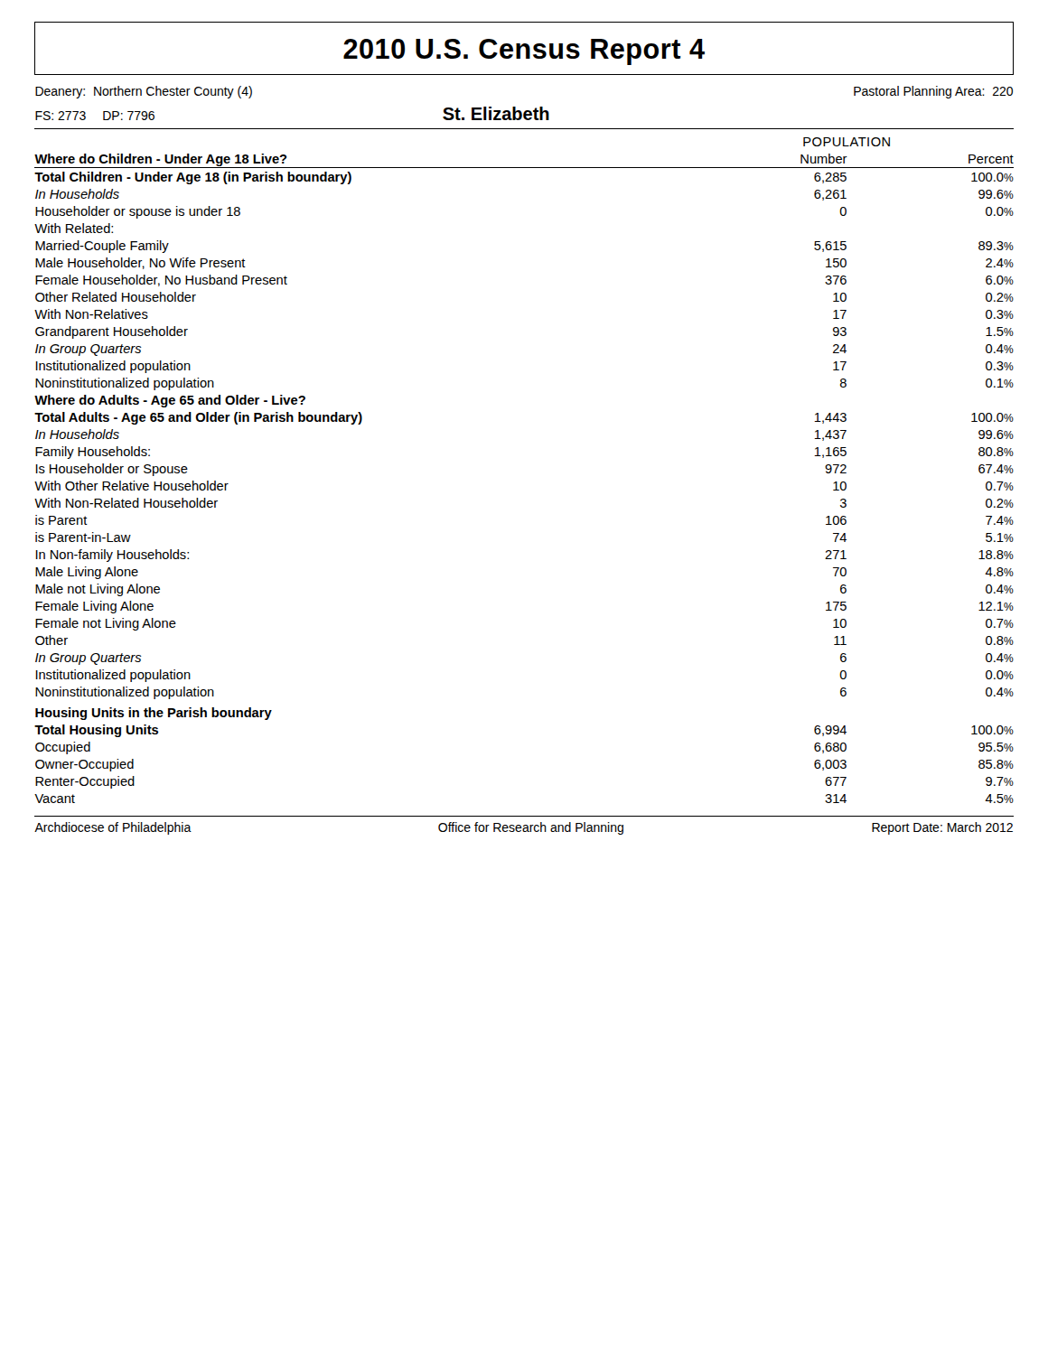2010 U.S. Census Report 4
Deanery: Northern Chester County (4)
Pastoral Planning Area: 220
FS: 2773 DP: 7796
St. Elizabeth
| | POPULATION |
| Where do Children - Under Age 18 Live? | Number | Percent |
| Total Children - Under Age 18 (in Parish boundary) | 6,285 | 100.0 % |
| In Households | 6,261 | 99.6 % |
| Householder or spouse is under 18 | 0 | 0.0 % |
| With Related: | | |
| Married-Couple Family | 5,615 | 89.3 % |
| Male Householder, No Wife Present | 150 | 2.4 % |
| Female Householder, No Husband Present | 376 | 6.0 % |
| Other Related Householder | 10 | 0.2 % |
| With Non-Relatives | 17 | 0.3 % |
| Grandparent Householder | 93 | 1.5 % |
| In Group Quarters | 24 | 0.4 % |
| Institutionalized population | 17 | 0.3 % |
| Noninstitutionalized population | 8 | 0.1 % |
| Where do Adults - Age 65 and Older - Live? | | |
| Total Adults - Age 65 and Older (in Parish boundary) | 1,443 | 100.0 % |
| In Households | 1,437 | 99.6 % |
| Family Households: | 1,165 | 80.8 % |
| Is Householder or Spouse | 972 | 67.4 % |
| With Other Relative Householder | 10 | 0.7 % |
| With Non-Related Householder | 3 | 0.2 % |
| is Parent | 106 | 7.4 % |
| is Parent-in-Law | 74 | 5.1 % |
| In Non-family Households: | 271 | 18.8 % |
| Male Living Alone | 70 | 4.8 % |
| Male not Living Alone | 6 | 0.4 % |
| Female Living Alone | 175 | 12.1 % |
| Female not Living Alone | 10 | 0.7 % |
| Other | 11 | 0.8 % |
| In Group Quarters | 6 | 0.4 % |
| Institutionalized population | 0 | 0.0 % |
| Noninstitutionalized population | 6 | 0.4 % |
| Housing Units in the Parish boundary | | |
| Total Housing Units | 6,994 | 100.0 % |
| Occupied | 6,680 | 95.5 % |
| Owner-Occupied | 6,003 | 85.8 % |
| Renter-Occupied | 677 | 9.7 % |
| Vacant | 314 | 4.5 % |
Archdiocese of Philadelphia
Office for Research and Planning
Report Date: March 2012